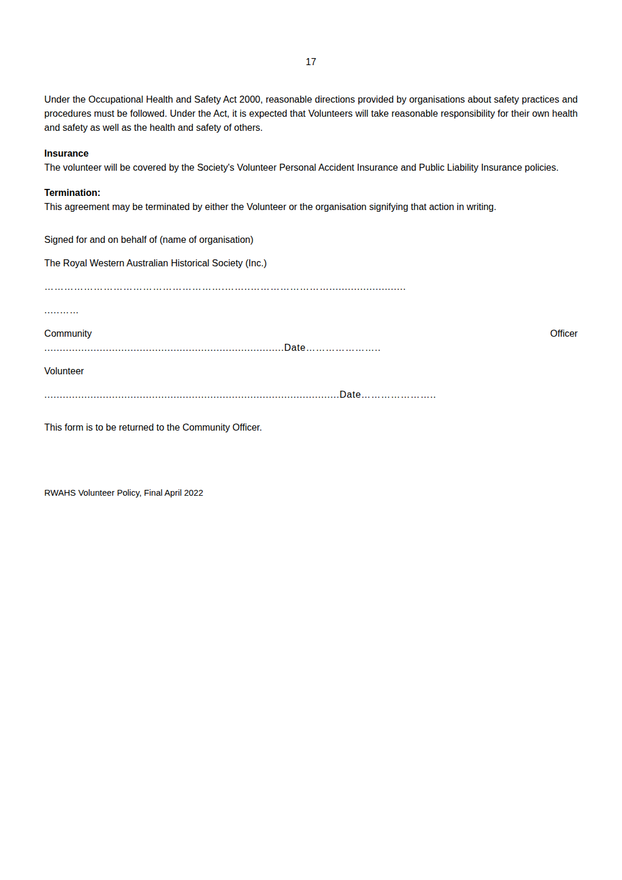17
Under the Occupational Health and Safety Act 2000, reasonable directions provided by organisations about safety practices and procedures must be followed. Under the Act, it is expected that Volunteers will take reasonable responsibility for their own health and safety as well as the health and safety of others.
Insurance
The volunteer will be covered by the Society's Volunteer Personal Accident Insurance and Public Liability Insurance policies.
Termination:
This agreement may be terminated by either the Volunteer or the organisation signifying that action in writing.
Signed for and on behalf of (name of organisation)
The Royal Western Australian Historical Society (Inc.)
……………………………………………….……..…………………….........................
.....……
Community Officer
..............................................................................Date…………………..
Volunteer
................................................................................................Date…………………..
This form is to be returned to the Community Officer.
RWAHS Volunteer Policy, Final April 2022